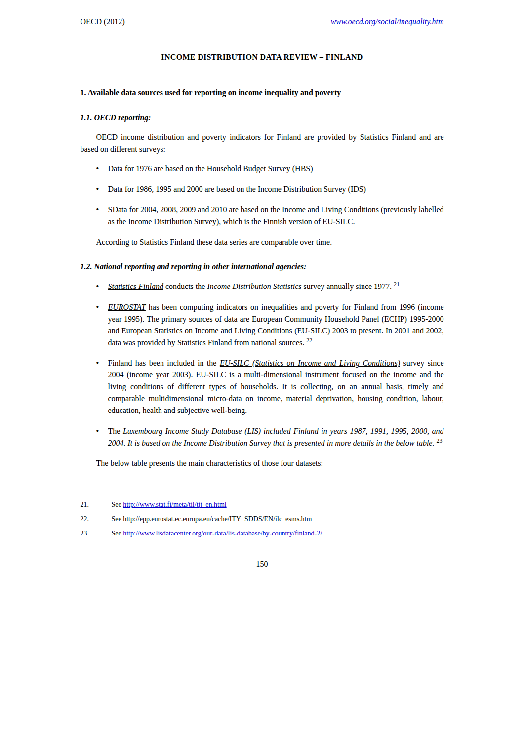OECD (2012) www.oecd.org/social/inequality.htm
INCOME DISTRIBUTION DATA REVIEW – FINLAND
1. Available data sources used for reporting on income inequality and poverty
1.1. OECD reporting:
OECD income distribution and poverty indicators for Finland are provided by Statistics Finland and are based on different surveys:
Data for 1976 are based on the Household Budget Survey (HBS)
Data for 1986, 1995 and 2000 are based on the Income Distribution Survey (IDS)
SData for 2004, 2008, 2009 and 2010 are based on the Income and Living Conditions (previously labelled as the Income Distribution Survey), which is the Finnish version of EU-SILC.
According to Statistics Finland these data series are comparable over time.
1.2. National reporting and reporting in other international agencies:
Statistics Finland conducts the Income Distribution Statistics survey annually since 1977. 21
EUROSTAT has been computing indicators on inequalities and poverty for Finland from 1996 (income year 1995). The primary sources of data are European Community Household Panel (ECHP) 1995-2000 and European Statistics on Income and Living Conditions (EU-SILC) 2003 to present. In 2001 and 2002, data was provided by Statistics Finland from national sources. 22
Finland has been included in the EU-SILC (Statistics on Income and Living Conditions) survey since 2004 (income year 2003). EU-SILC is a multi-dimensional instrument focused on the income and the living conditions of different types of households. It is collecting, on an annual basis, timely and comparable multidimensional micro-data on income, material deprivation, housing condition, labour, education, health and subjective well-being.
The Luxembourg Income Study Database (LIS) included Finland in years 1987, 1991, 1995, 2000, and 2004. It is based on the Income Distribution Survey that is presented in more details in the below table. 23
The below table presents the main characteristics of those four datasets:
21. See http://www.stat.fi/meta/til/tjt_en.html
22. See http://epp.eurostat.ec.europa.eu/cache/ITY_SDDS/EN/ilc_esms.htm
23 . See http://www.lisdatacenter.org/our-data/lis-database/by-country/finland-2/
150